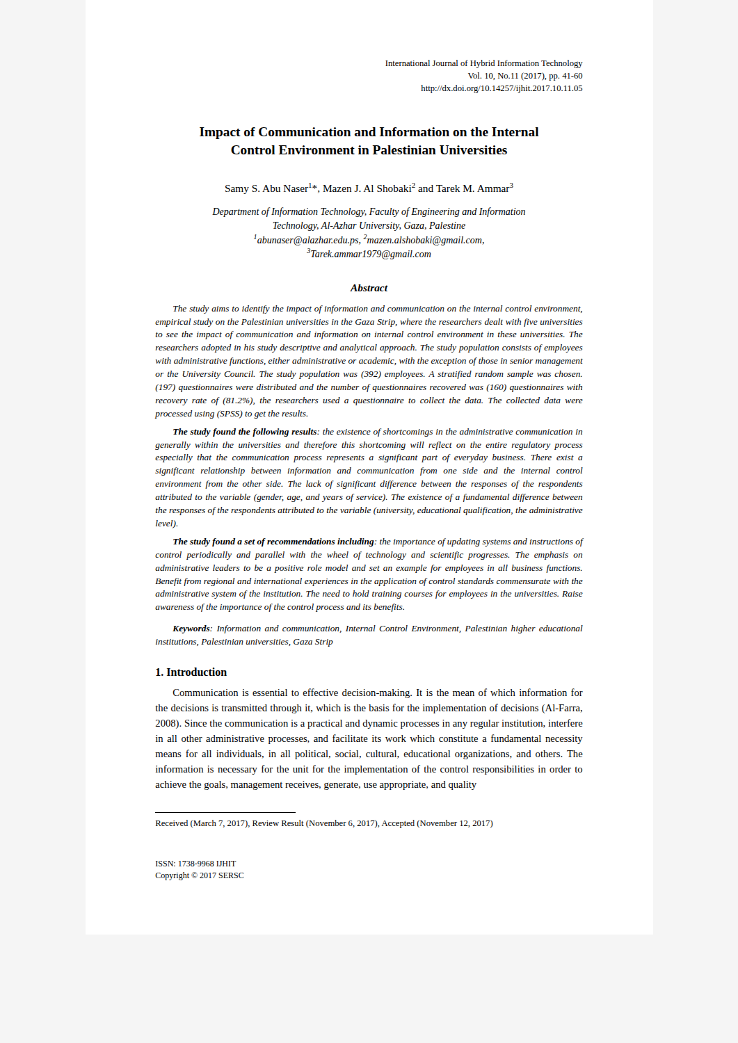International Journal of Hybrid Information Technology
Vol. 10, No.11 (2017), pp. 41-60
http://dx.doi.org/10.14257/ijhit.2017.10.11.05
Impact of Communication and Information on the Internal
Control Environment in Palestinian Universities
Samy S. Abu Naser1*, Mazen J. Al Shobaki2 and Tarek M. Ammar3
Department of Information Technology, Faculty of Engineering and Information
Technology, Al-Azhar University, Gaza, Palestine
1abunaser@alazhar.edu.ps, 2mazen.alshobaki@gmail.com,
3Tarek.ammar1979@gmail.com
Abstract
The study aims to identify the impact of information and communication on the internal control environment, empirical study on the Palestinian universities in the Gaza Strip, where the researchers dealt with five universities to see the impact of communication and information on internal control environment in these universities. The researchers adopted in his study descriptive and analytical approach. The study population consists of employees with administrative functions, either administrative or academic, with the exception of those in senior management or the University Council. The study population was (392) employees. A stratified random sample was chosen. (197) questionnaires were distributed and the number of questionnaires recovered was (160) questionnaires with recovery rate of (81.2%), the researchers used a questionnaire to collect the data. The collected data were processed using (SPSS) to get the results.
The study found the following results: the existence of shortcomings in the administrative communication in generally within the universities and therefore this shortcoming will reflect on the entire regulatory process especially that the communication process represents a significant part of everyday business. There exist a significant relationship between information and communication from one side and the internal control environment from the other side. The lack of significant difference between the responses of the respondents attributed to the variable (gender, age, and years of service). The existence of a fundamental difference between the responses of the respondents attributed to the variable (university, educational qualification, the administrative level).
The study found a set of recommendations including: the importance of updating systems and instructions of control periodically and parallel with the wheel of technology and scientific progresses. The emphasis on administrative leaders to be a positive role model and set an example for employees in all business functions. Benefit from regional and international experiences in the application of control standards commensurate with the administrative system of the institution. The need to hold training courses for employees in the universities. Raise awareness of the importance of the control process and its benefits.
Keywords: Information and communication, Internal Control Environment, Palestinian higher educational institutions, Palestinian universities, Gaza Strip
1. Introduction
Communication is essential to effective decision-making. It is the mean of which information for the decisions is transmitted through it, which is the basis for the implementation of decisions (Al-Farra, 2008). Since the communication is a practical and dynamic processes in any regular institution, interfere in all other administrative processes, and facilitate its work which constitute a fundamental necessity means for all individuals, in all political, social, cultural, educational organizations, and others. The information is necessary for the unit for the implementation of the control responsibilities in order to achieve the goals, management receives, generate, use appropriate, and quality
Received (March 7, 2017), Review Result (November 6, 2017), Accepted (November 12, 2017)
ISSN: 1738-9968 IJHIT
Copyright © 2017 SERSC